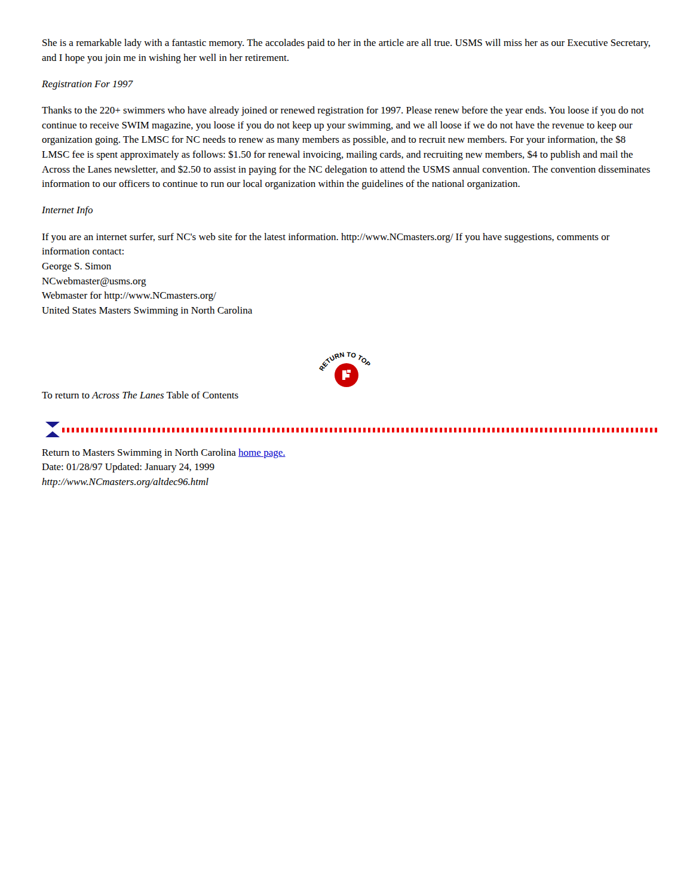She is a remarkable lady with a fantastic memory. The accolades paid to her in the article are all true. USMS will miss her as our Executive Secretary, and I hope you join me in wishing her well in her retirement.
Registration For 1997
Thanks to the 220+ swimmers who have already joined or renewed registration for 1997. Please renew before the year ends. You loose if you do not continue to receive SWIM magazine, you loose if you do not keep up your swimming, and we all loose if we do not have the revenue to keep our organization going. The LMSC for NC needs to renew as many members as possible, and to recruit new members. For your information, the $8 LMSC fee is spent approximately as follows: $1.50 for renewal invoicing, mailing cards, and recruiting new members, $4 to publish and mail the Across the Lanes newsletter, and $2.50 to assist in paying for the NC delegation to attend the USMS annual convention. The convention disseminates information to our officers to continue to run our local organization within the guidelines of the national organization.
Internet Info
If you are an internet surfer, surf NC's web site for the latest information. http://www.NCmasters.org/ If you have suggestions, comments or information contact:
George S. Simon
NCwebmaster@usms.org
Webmaster for http://www.NCmasters.org/
United States Masters Swimming in North Carolina
RETURN TO TOP
To return to Across The Lanes Table of Contents
Return to Masters Swimming in North Carolina home page.
Date: 01/28/97 Updated: January 24, 1999
http://www.NCmasters.org/altdec96.html